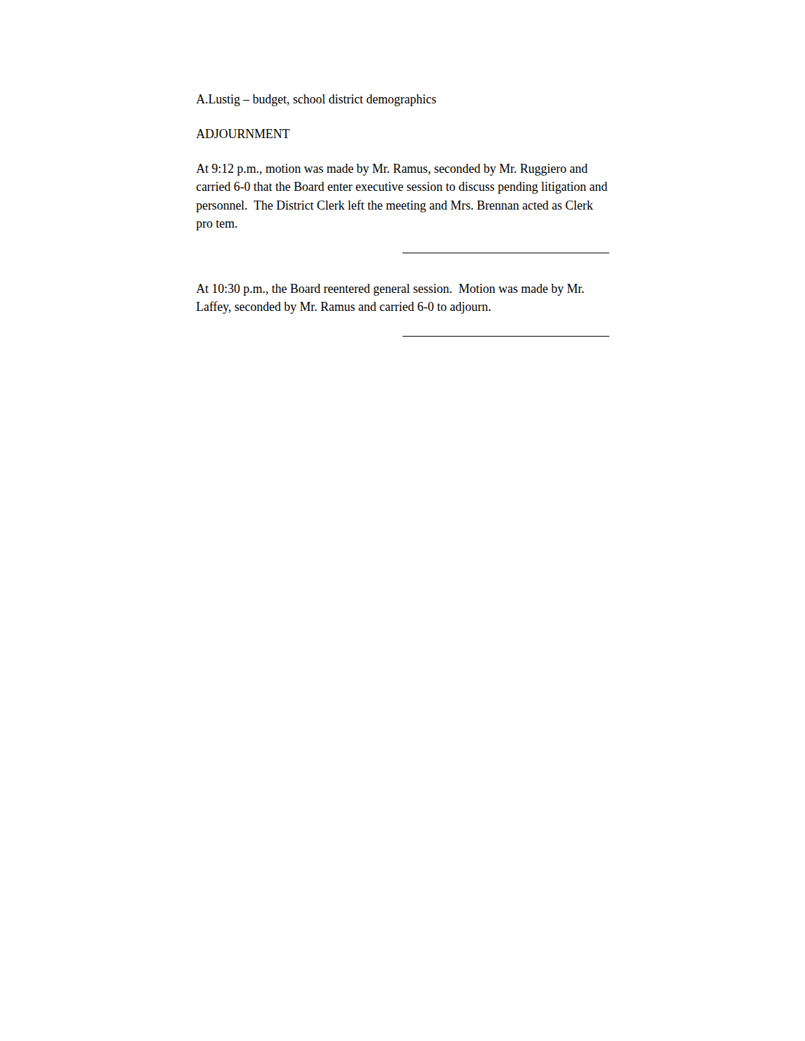A.Lustig – budget, school district demographics
ADJOURNMENT
At 9:12 p.m., motion was made by Mr. Ramus, seconded by Mr. Ruggiero and carried 6-0 that the Board enter executive session to discuss pending litigation and personnel. The District Clerk left the meeting and Mrs. Brennan acted as Clerk pro tem.
At 10:30 p.m., the Board reentered general session. Motion was made by Mr. Laffey, seconded by Mr. Ramus and carried 6-0 to adjourn.